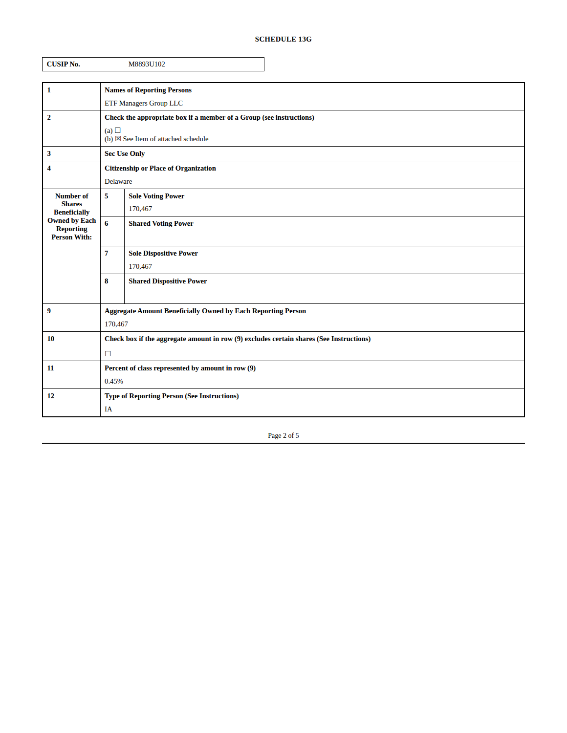SCHEDULE 13G
| CUSIP No. | M8893U102 |
| 1 | Names of Reporting Persons ETF Managers Group LLC |
| 2 | Check the appropriate box if a member of a Group (see instructions) (a) ☐ (b) ☒ See Item of attached schedule |
| 3 | Sec Use Only |
| 4 | Citizenship or Place of Organization Delaware |
| Number of Shares Beneficially Owned by Each Reporting Person With: | 5 | Sole Voting Power 170,467 |
| 6 | Shared Voting Power |
| 7 | Sole Dispositive Power 170,467 |
| 8 | Shared Dispositive Power |
| 9 | Aggregate Amount Beneficially Owned by Each Reporting Person 170,467 |
| 10 | Check box if the aggregate amount in row (9) excludes certain shares (See Instructions) ☐ |
| 11 | Percent of class represented by amount in row (9) 0.45% |
| 12 | Type of Reporting Person (See Instructions) IA |
Page 2 of 5